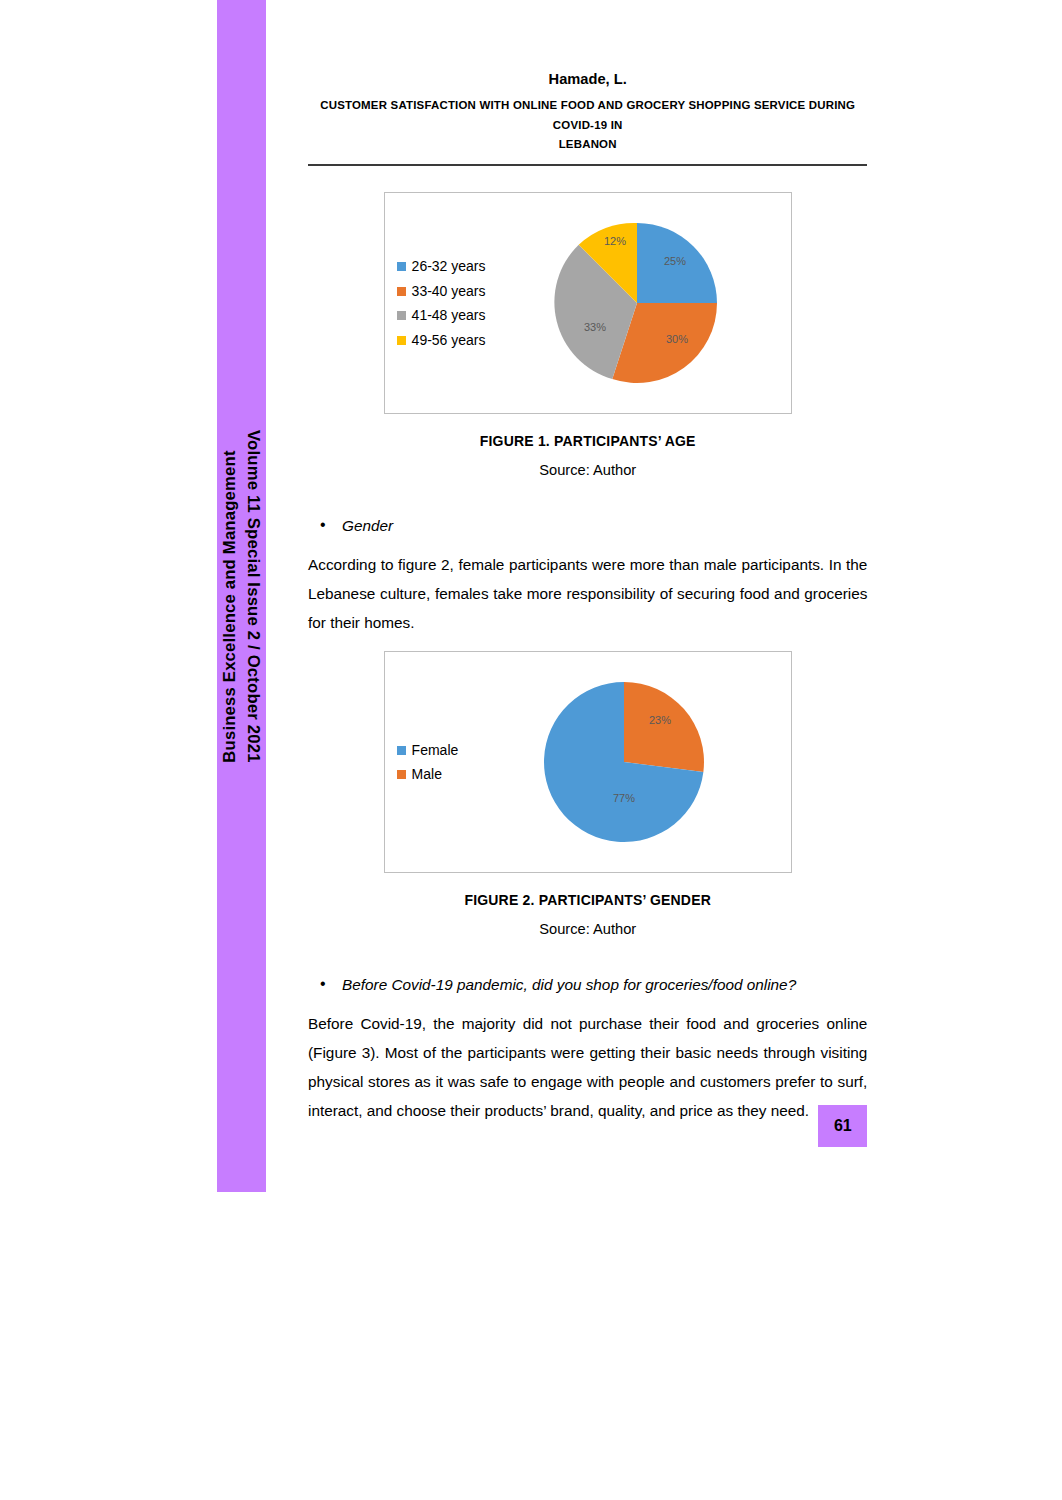Business Excellence and Management
Volume 11 Special Issue 2 / October 2021
Hamade, L.
CUSTOMER SATISFACTION WITH ONLINE FOOD AND GROCERY SHOPPING SERVICE DURING COVID-19 IN
LEBANON
26-32 years
33-40 years
41-48 years
49-56 years
25% 30% 33% 12%
FIGURE 1. PARTICIPANTS’ AGE
Source: Author
Gender
According to figure 2, female participants were more than male participants. In the Lebanese culture, females take more responsibility of securing food and groceries for their homes.
Female
Male
23% 77%
FIGURE 2. PARTICIPANTS’ GENDER
Source: Author
Before Covid-19 pandemic, did you shop for groceries/food online?
Before Covid-19, the majority did not purchase their food and groceries online (Figure 3). Most of the participants were getting their basic needs through visiting physical stores as it was safe to engage with people and customers prefer to surf, interact, and choose their products’ brand, quality, and price as they need.
61